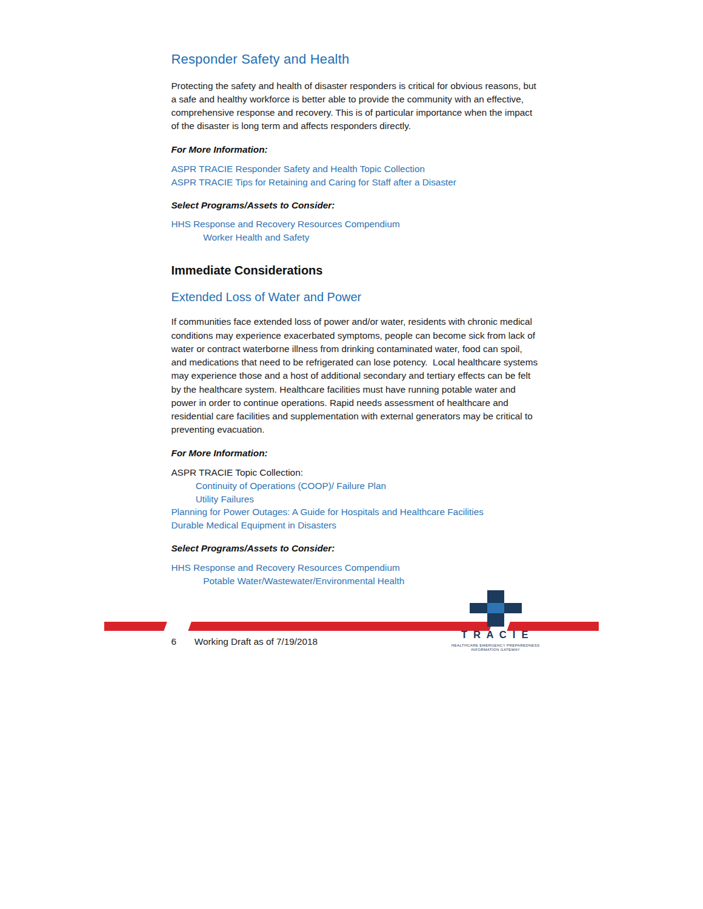Responder Safety and Health
Protecting the safety and health of disaster responders is critical for obvious reasons, but a safe and healthy workforce is better able to provide the community with an effective, comprehensive response and recovery. This is of particular importance when the impact of the disaster is long term and affects responders directly.
For More Information:
ASPR TRACIE Responder Safety and Health Topic Collection ASPR TRACIE Tips for Retaining and Caring for Staff after a Disaster
Select Programs/Assets to Consider:
HHS Response and Recovery Resources Compendium Worker Health and Safety
Immediate Considerations
Extended Loss of Water and Power
If communities face extended loss of power and/or water, residents with chronic medical conditions may experience exacerbated symptoms, people can become sick from lack of water or contract waterborne illness from drinking contaminated water, food can spoil, and medications that need to be refrigerated can lose potency. Local healthcare systems may experience those and a host of additional secondary and tertiary effects can be felt by the healthcare system. Healthcare facilities must have running potable water and power in order to continue operations. Rapid needs assessment of healthcare and residential care facilities and supplementation with external generators may be critical to preventing evacuation.
For More Information:
ASPR TRACIE Topic Collection: Continuity of Operations (COOP)/ Failure Plan Utility Failures Planning for Power Outages: A Guide for Hospitals and Healthcare Facilities Durable Medical Equipment in Disasters
Select Programs/Assets to Consider:
HHS Response and Recovery Resources Compendium Potable Water/Wastewater/Environmental Health
6
Working Draft as of 7/19/2018
T R A C I E
HEALTHCARE EMERGENCY PREPAREDNESS
INFORMATION GATEWAY